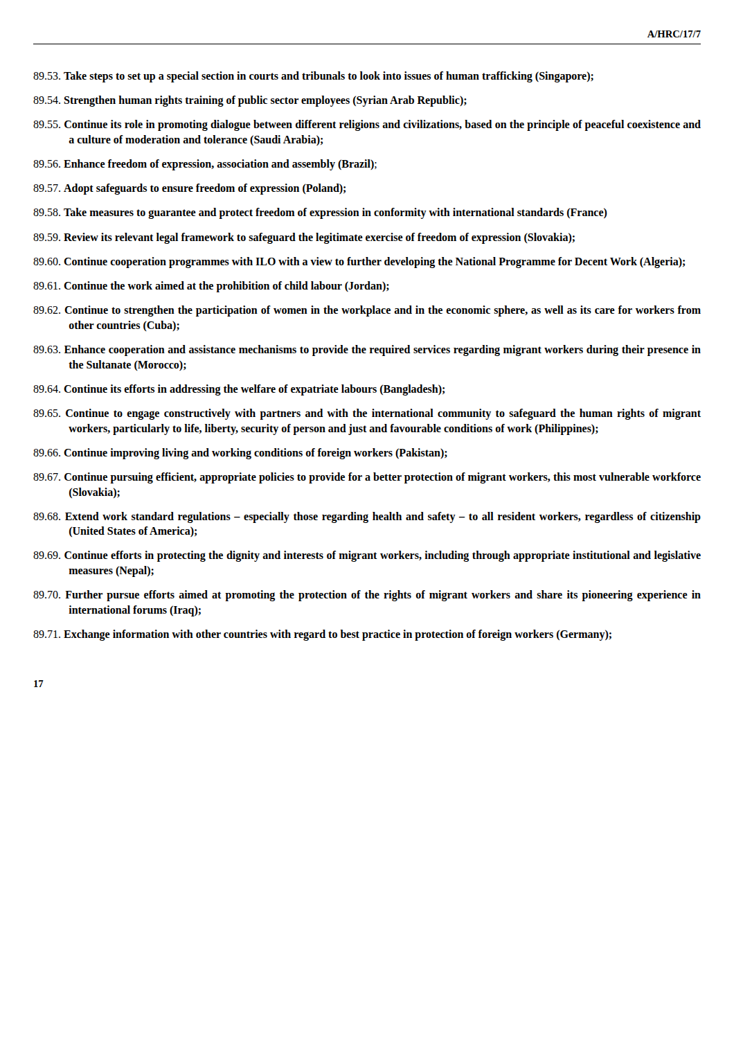A/HRC/17/7
89.53. Take steps to set up a special section in courts and tribunals to look into issues of human trafficking (Singapore);
89.54. Strengthen human rights training of public sector employees (Syrian Arab Republic);
89.55. Continue its role in promoting dialogue between different religions and civilizations, based on the principle of peaceful coexistence and a culture of moderation and tolerance (Saudi Arabia);
89.56. Enhance freedom of expression, association and assembly (Brazil);
89.57. Adopt safeguards to ensure freedom of expression (Poland);
89.58. Take measures to guarantee and protect freedom of expression in conformity with international standards (France)
89.59. Review its relevant legal framework to safeguard the legitimate exercise of freedom of expression (Slovakia);
89.60. Continue cooperation programmes with ILO with a view to further developing the National Programme for Decent Work (Algeria);
89.61. Continue the work aimed at the prohibition of child labour (Jordan);
89.62. Continue to strengthen the participation of women in the workplace and in the economic sphere, as well as its care for workers from other countries (Cuba);
89.63. Enhance cooperation and assistance mechanisms to provide the required services regarding migrant workers during their presence in the Sultanate (Morocco);
89.64. Continue its efforts in addressing the welfare of expatriate labours (Bangladesh);
89.65. Continue to engage constructively with partners and with the international community to safeguard the human rights of migrant workers, particularly to life, liberty, security of person and just and favourable conditions of work (Philippines);
89.66. Continue improving living and working conditions of foreign workers (Pakistan);
89.67. Continue pursuing efficient, appropriate policies to provide for a better protection of migrant workers, this most vulnerable workforce (Slovakia);
89.68. Extend work standard regulations – especially those regarding health and safety – to all resident workers, regardless of citizenship (United States of America);
89.69. Continue efforts in protecting the dignity and interests of migrant workers, including through appropriate institutional and legislative measures (Nepal);
89.70. Further pursue efforts aimed at promoting the protection of the rights of migrant workers and share its pioneering experience in international forums (Iraq);
89.71. Exchange information with other countries with regard to best practice in protection of foreign workers (Germany);
17